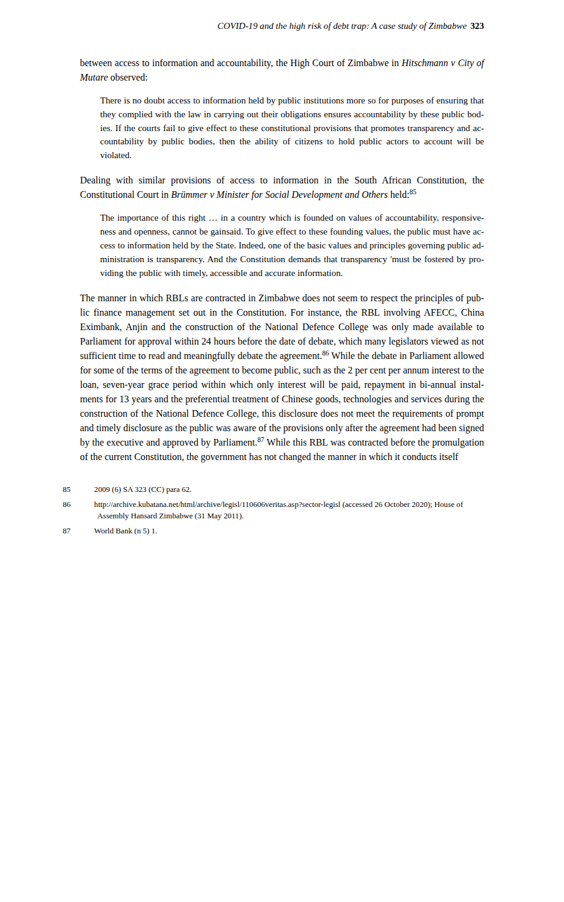COVID-19 and the high risk of debt trap: A case study of Zimbabwe 323
between access to information and accountability, the High Court of Zimbabwe in Hitschmann v City of Mutare observed:
There is no doubt access to information held by public institutions more so for purposes of ensuring that they complied with the law in carrying out their obligations ensures accountability by these public bodies. If the courts fail to give effect to these constitutional provisions that promotes transparency and accountability by public bodies, then the ability of citizens to hold public actors to account will be violated.
Dealing with similar provisions of access to information in the South African Constitution, the Constitutional Court in Brümmer v Minister for Social Development and Others held:85
The importance of this right … in a country which is founded on values of accountability, responsiveness and openness, cannot be gainsaid. To give effect to these founding values, the public must have access to information held by the State. Indeed, one of the basic values and principles governing public administration is transparency. And the Constitution demands that transparency 'must be fostered by providing the public with timely, accessible and accurate information.
The manner in which RBLs are contracted in Zimbabwe does not seem to respect the principles of public finance management set out in the Constitution. For instance, the RBL involving AFECC, China Eximbank, Anjin and the construction of the National Defence College was only made available to Parliament for approval within 24 hours before the date of debate, which many legislators viewed as not sufficient time to read and meaningfully debate the agreement.86 While the debate in Parliament allowed for some of the terms of the agreement to become public, such as the 2 per cent per annum interest to the loan, seven-year grace period within which only interest will be paid, repayment in bi-annual instalments for 13 years and the preferential treatment of Chinese goods, technologies and services during the construction of the National Defence College, this disclosure does not meet the requirements of prompt and timely disclosure as the public was aware of the provisions only after the agreement had been signed by the executive and approved by Parliament.87 While this RBL was contracted before the promulgation of the current Constitution, the government has not changed the manner in which it conducts itself
852009 (6) SA 323 (CC) para 62.
86 http://archive.kubatana.net/html/archive/legisl/110606veritas.asp?sector-legisl (accessed 26 October 2020); House of Assembly Hansard Zimbabwe (31 May 2011).
87 World Bank (n 5) 1.